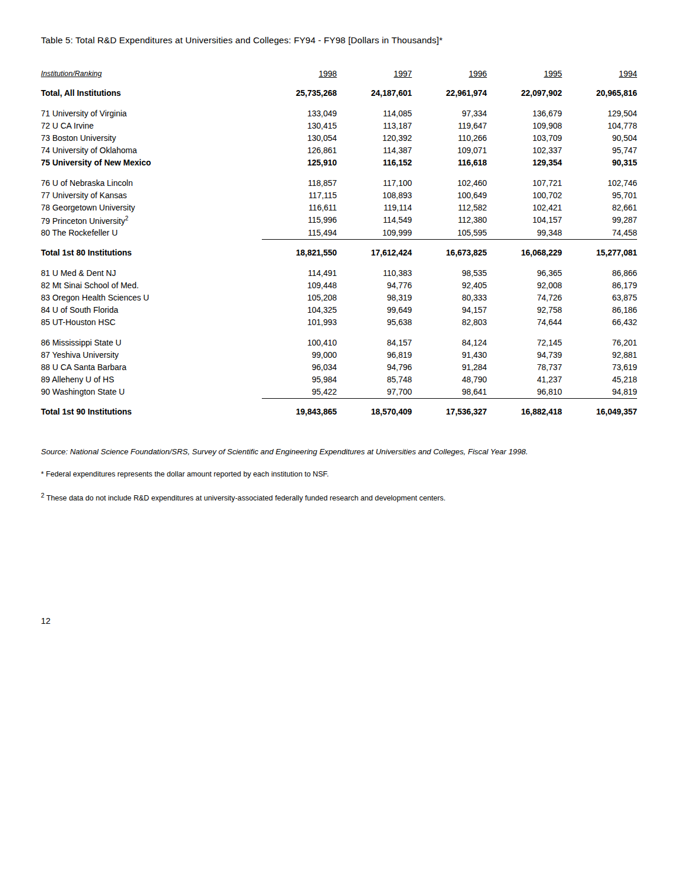Table 5: Total R&D Expenditures at Universities and Colleges: FY94 - FY98 [Dollars in Thousands]*
| Institution/Ranking | 1998 | 1997 | 1996 | 1995 | 1994 |
| --- | --- | --- | --- | --- | --- |
| Total, All Institutions | 25,735,268 | 24,187,601 | 22,961,974 | 22,097,902 | 20,965,816 |
| 71 University of Virginia | 133,049 | 114,085 | 97,334 | 136,679 | 129,504 |
| 72 U CA Irvine | 130,415 | 113,187 | 119,647 | 109,908 | 104,778 |
| 73 Boston University | 130,054 | 120,392 | 110,266 | 103,709 | 90,504 |
| 74 University of Oklahoma | 126,861 | 114,387 | 109,071 | 102,337 | 95,747 |
| 75 University of New Mexico | 125,910 | 116,152 | 116,618 | 129,354 | 90,315 |
| 76 U of Nebraska Lincoln | 118,857 | 117,100 | 102,460 | 107,721 | 102,746 |
| 77 University of Kansas | 117,115 | 108,893 | 100,649 | 100,702 | 95,701 |
| 78 Georgetown University | 116,611 | 119,114 | 112,582 | 102,421 | 82,661 |
| 79 Princeton University 2 | 115,996 | 114,549 | 112,380 | 104,157 | 99,287 |
| 80 The Rockefeller U | 115,494 | 109,999 | 105,595 | 99,348 | 74,458 |
| Total 1st 80 Institutions | 18,821,550 | 17,612,424 | 16,673,825 | 16,068,229 | 15,277,081 |
| 81 U Med & Dent NJ | 114,491 | 110,383 | 98,535 | 96,365 | 86,866 |
| 82 Mt Sinai School of Med. | 109,448 | 94,776 | 92,405 | 92,008 | 86,179 |
| 83 Oregon Health Sciences U | 105,208 | 98,319 | 80,333 | 74,726 | 63,875 |
| 84 U of South Florida | 104,325 | 99,649 | 94,157 | 92,758 | 86,186 |
| 85 UT-Houston HSC | 101,993 | 95,638 | 82,803 | 74,644 | 66,432 |
| 86 Mississippi State U | 100,410 | 84,157 | 84,124 | 72,145 | 76,201 |
| 87 Yeshiva University | 99,000 | 96,819 | 91,430 | 94,739 | 92,881 |
| 88 U CA Santa Barbara | 96,034 | 94,796 | 91,284 | 78,737 | 73,619 |
| 89 Alleheny U of HS | 95,984 | 85,748 | 48,790 | 41,237 | 45,218 |
| 90 Washington State U | 95,422 | 97,700 | 98,641 | 96,810 | 94,819 |
| Total 1st 90 Institutions | 19,843,865 | 18,570,409 | 17,536,327 | 16,882,418 | 16,049,357 |
Source: National Science Foundation/SRS, Survey of Scientific and Engineering Expenditures at Universities and Colleges, Fiscal Year 1998.
* Federal expenditures represents the dollar amount reported by each institution to NSF.
2 These data do not include R&D expenditures at university-associated federally funded research and development centers.
12